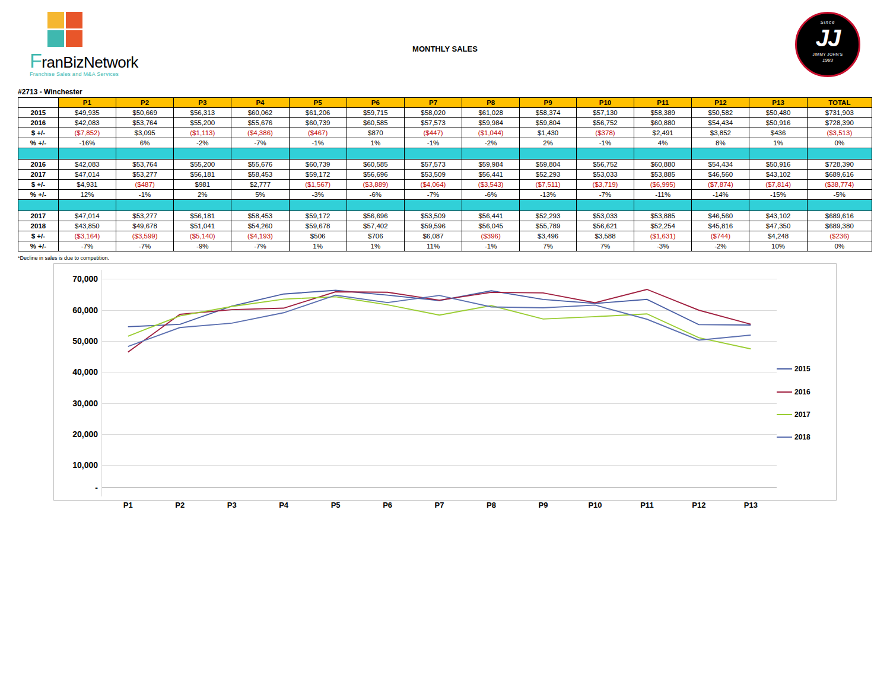FranBizNetwork
Franchise Sales and M&A Services
MONTHLY SALES
Since
JJ
JIMMY JOHN'S
1983
#2713 - Winchester
| | P1 | P2 | P3 | P4 | P5 | P6 | P7 | P8 | P9 | P10 | P11 | P12 | P13 | TOTAL |
| --- | --- | --- | --- | --- | --- | --- | --- | --- | --- | --- | --- | --- | --- | --- |
| 2015 | $49,935 | $50,669 | $56,313 | $60,062 | $61,206 | $59,715 | $58,020 | $61,028 | $58,374 | $57,130 | $58,389 | $50,582 | $50,480 | $731,903 |
| 2016 | $42,083 | $53,764 | $55,200 | $55,676 | $60,739 | $60,585 | $57,573 | $59,984 | $59,804 | $56,752 | $60,880 | $54,434 | $50,916 | $728,390 |
| $ +/- | ($7,852) | $3,095 | ($1,113) | ($4,386) | ($467) | $870 | ($447) | ($1,044) | $1,430 | ($378) | $2,491 | $3,852 | $436 | ($3,513) |
| % +/- | -16% | 6% | -2% | -7% | -1% | 1% | -1% | -2% | 2% | -1% | 4% | 8% | 1% | 0% |
| 2016 | $42,083 | $53,764 | $55,200 | $55,676 | $60,739 | $60,585 | $57,573 | $59,984 | $59,804 | $56,752 | $60,880 | $54,434 | $50,916 | $728,390 |
| 2017 | $47,014 | $53,277 | $56,181 | $58,453 | $59,172 | $56,696 | $53,509 | $56,441 | $52,293 | $53,033 | $53,885 | $46,560 | $43,102 | $689,616 |
| $ +/- | $4,931 | ($487) | $981 | $2,777 | ($1,567) | ($3,889) | ($4,064) | ($3,543) | ($7,511) | ($3,719) | ($6,995) | ($7,874) | ($7,814) | ($38,774) |
| % +/- | 12% | -1% | 2% | 5% | -3% | -6% | -7% | -6% | -13% | -7% | -11% | -14% | -15% | -5% |
| 2017 | $47,014 | $53,277 | $56,181 | $58,453 | $59,172 | $56,696 | $53,509 | $56,441 | $52,293 | $53,033 | $53,885 | $46,560 | $43,102 | $689,616 |
| 2018 | $43,850 | $49,678 | $51,041 | $54,260 | $59,678 | $57,402 | $59,596 | $56,045 | $55,789 | $56,621 | $52,254 | $45,816 | $47,350 | $689,380 |
| $ +/- | ($3,164) | ($3,599) | ($5,140) | ($4,193) | $506 | $706 | $6,087 | ($396) | $3,496 | $3,588 | ($1,631) | ($744) | $4,248 | ($236) |
| % +/- | -7% | -7% | -9% | -7% | 1% | 1% | 11% | -1% | 7% | 7% | -3% | -2% | 10% | 0% |
*Decline in sales is due to competition.
70,000
60,000
50,000
40,000
30,000
20,000
10,000
-
P1 P2 P3 P4 P5 P6 P7 P8 P9 P10 P11 P12 P13
2015
2016
2017
2018